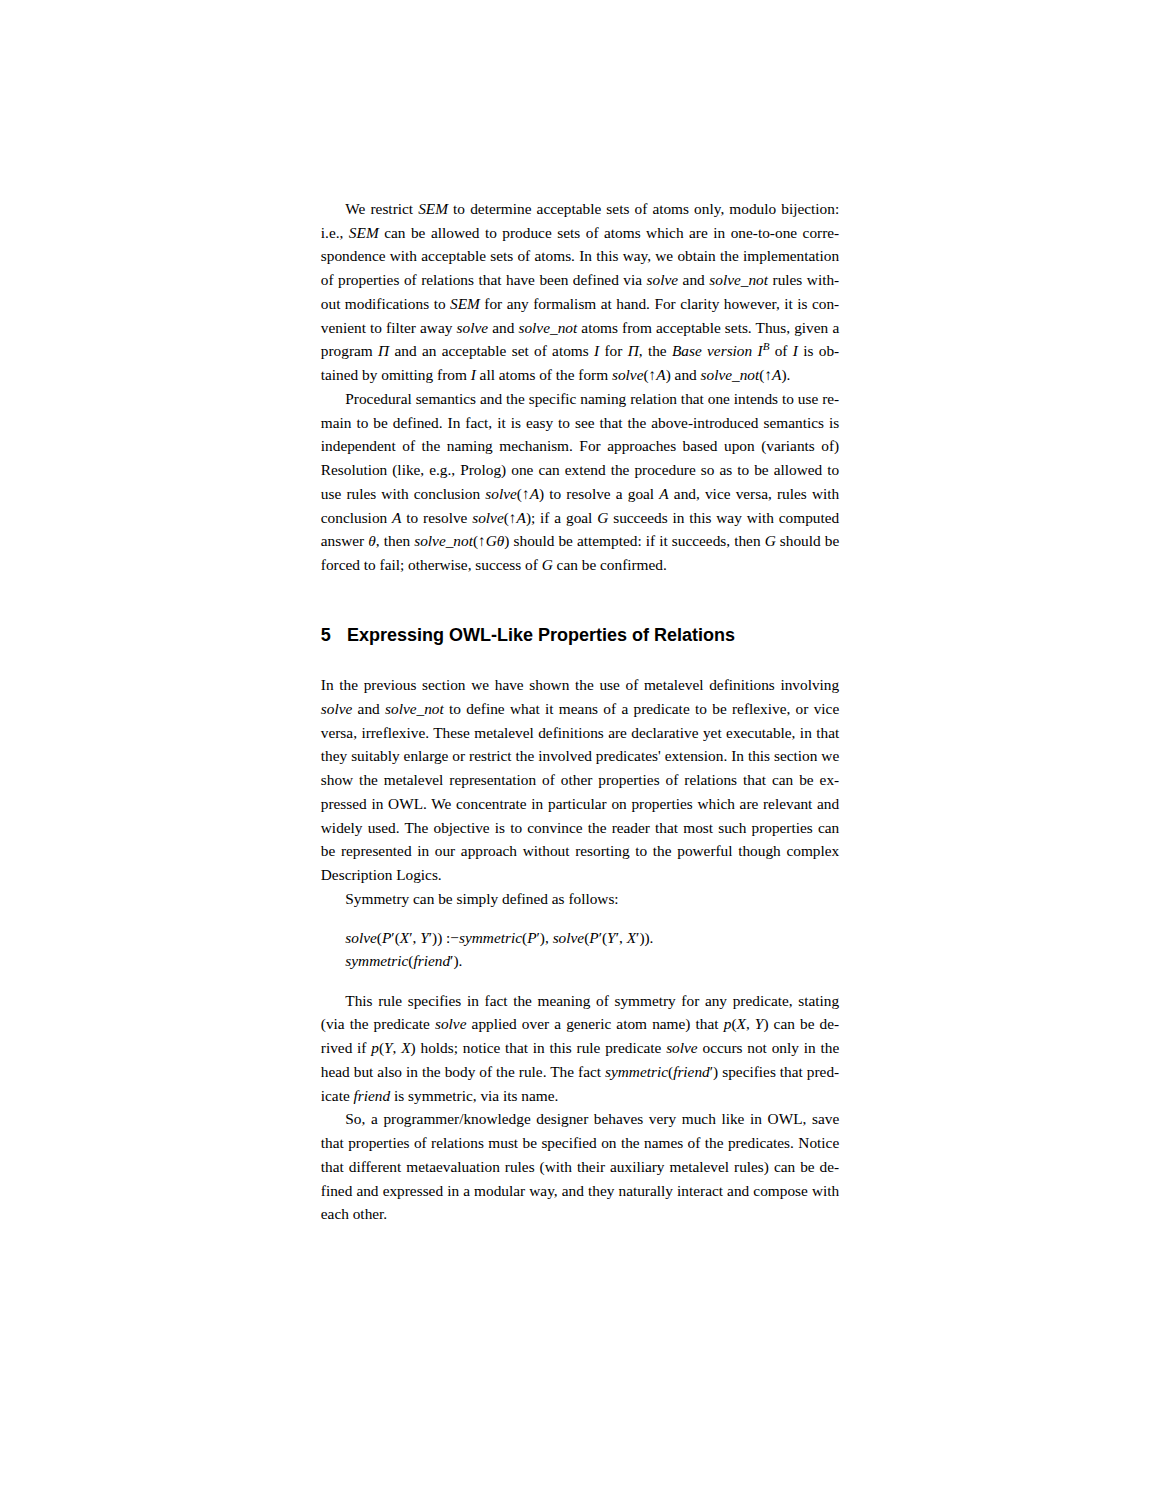We restrict SEM to determine acceptable sets of atoms only, modulo bijection: i.e., SEM can be allowed to produce sets of atoms which are in one-to-one correspondence with acceptable sets of atoms. In this way, we obtain the implementation of properties of relations that have been defined via solve and solve_not rules without modifications to SEM for any formalism at hand. For clarity however, it is convenient to filter away solve and solve_not atoms from acceptable sets. Thus, given a program Π and an acceptable set of atoms I for Π, the Base version IB of I is obtained by omitting from I all atoms of the form solve(↑A) and solve_not(↑A).
Procedural semantics and the specific naming relation that one intends to use remain to be defined. In fact, it is easy to see that the above-introduced semantics is independent of the naming mechanism. For approaches based upon (variants of) Resolution (like, e.g., Prolog) one can extend the procedure so as to be allowed to use rules with conclusion solve(↑A) to resolve a goal A and, vice versa, rules with conclusion A to resolve solve(↑A); if a goal G succeeds in this way with computed answer θ, then solve_not(↑Gθ) should be attempted: if it succeeds, then G should be forced to fail; otherwise, success of G can be confirmed.
5 Expressing OWL-Like Properties of Relations
In the previous section we have shown the use of metalevel definitions involving solve and solve_not to define what it means of a predicate to be reflexive, or vice versa, irreflexive. These metalevel definitions are declarative yet executable, in that they suitably enlarge or restrict the involved predicates' extension. In this section we show the metalevel representation of other properties of relations that can be expressed in OWL. We concentrate in particular on properties which are relevant and widely used. The objective is to convince the reader that most such properties can be represented in our approach without resorting to the powerful though complex Description Logics.
Symmetry can be simply defined as follows:
solve(P′(X′, Y′)) :−symmetric(P′), solve(P′(Y′, X′)).
symmetric(friend′).
This rule specifies in fact the meaning of symmetry for any predicate, stating (via the predicate solve applied over a generic atom name) that p(X, Y) can be derived if p(Y, X) holds; notice that in this rule predicate solve occurs not only in the head but also in the body of the rule. The fact symmetric(friend′) specifies that predicate friend is symmetric, via its name.
So, a programmer/knowledge designer behaves very much like in OWL, save that properties of relations must be specified on the names of the predicates. Notice that different metaevaluation rules (with their auxiliary metalevel rules) can be defined and expressed in a modular way, and they naturally interact and compose with each other.